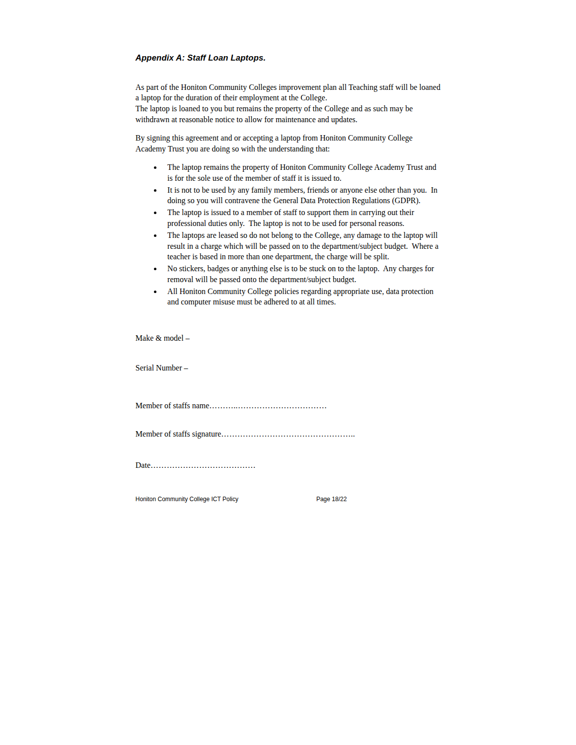Appendix A: Staff Loan Laptops.
As part of the Honiton Community Colleges improvement plan all Teaching staff will be loaned a laptop for the duration of their employment at the College.
The laptop is loaned to you but remains the property of the College and as such may be withdrawn at reasonable notice to allow for maintenance and updates.
By signing this agreement and or accepting a laptop from Honiton Community College Academy Trust you are doing so with the understanding that:
The laptop remains the property of Honiton Community College Academy Trust and is for the sole use of the member of staff it is issued to.
It is not to be used by any family members, friends or anyone else other than you. In doing so you will contravene the General Data Protection Regulations (GDPR).
The laptop is issued to a member of staff to support them in carrying out their professional duties only. The laptop is not to be used for personal reasons.
The laptops are leased so do not belong to the College, any damage to the laptop will result in a charge which will be passed on to the department/subject budget. Where a teacher is based in more than one department, the charge will be split.
No stickers, badges or anything else is to be stuck on to the laptop. Any charges for removal will be passed onto the department/subject budget.
All Honiton Community College policies regarding appropriate use, data protection and computer misuse must be adhered to at all times.
Make & model –
Serial Number –
Member of staffs name………..……………………………
Member of staffs signature…………………………………………..
Date…………………………………
Honiton Community College ICT Policy Page 18/22